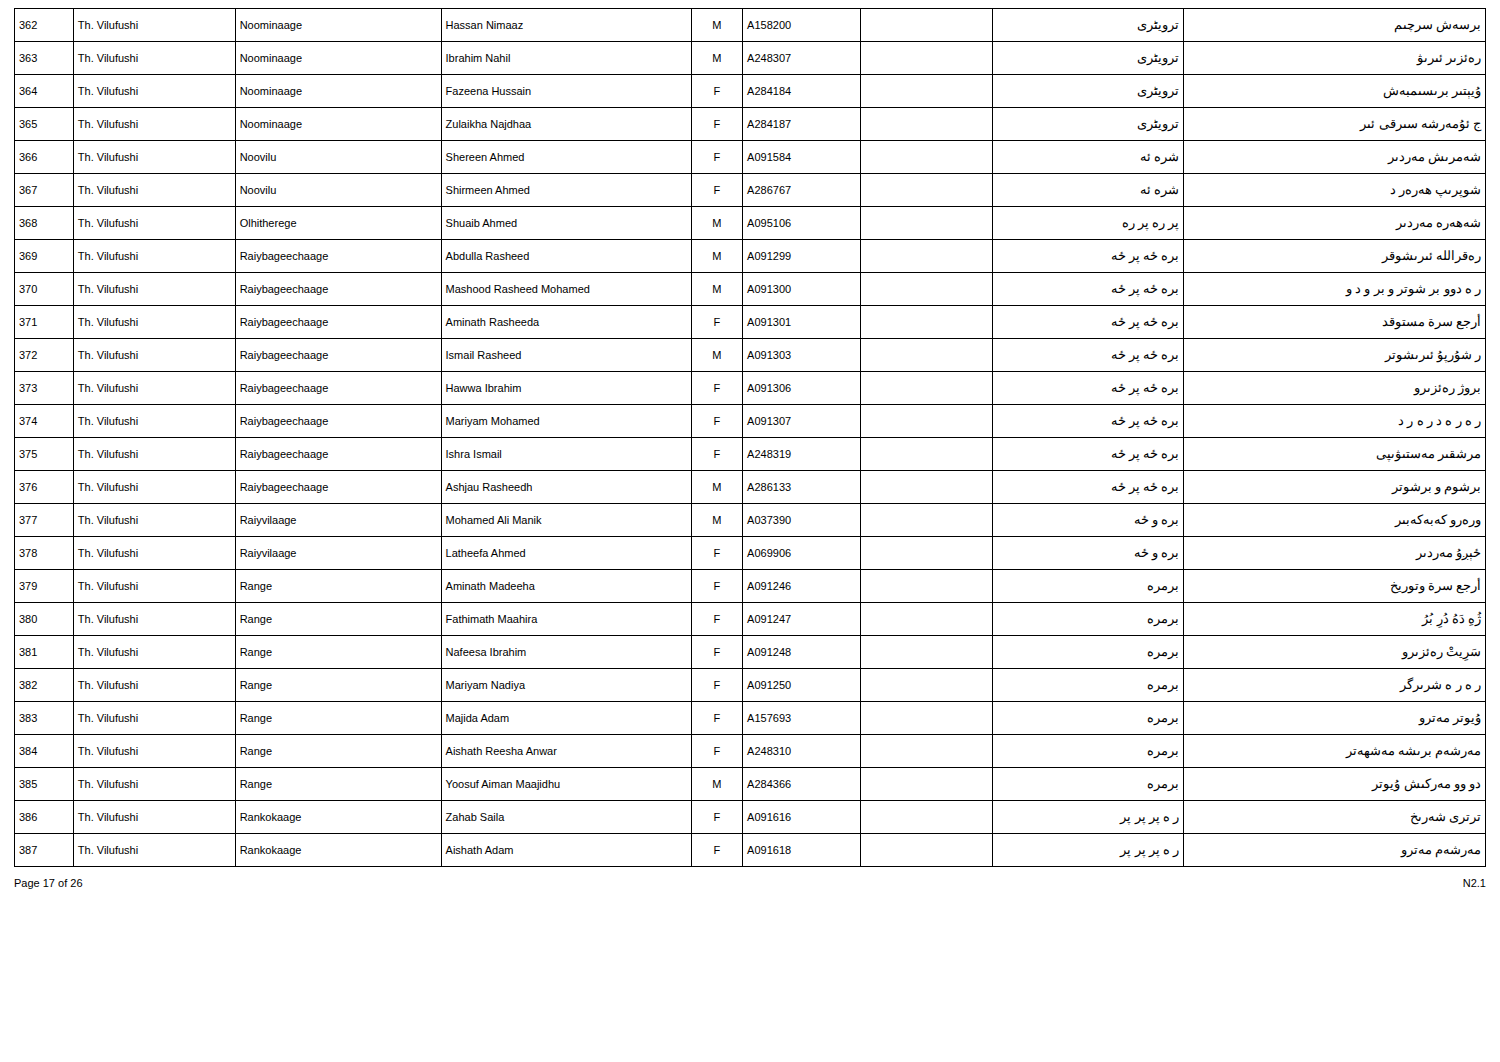| 362 | Th. Vilufushi | Noominaage | Hassan Nimaaz | M | A158200 | | ترویٹری | برسەش سرچىم |
| 363 | Th. Vilufushi | Noominaage | Ibrahim Nahil | M | A248307 | | ترویٹری | رەئزىر ئىرىۋ |
| 364 | Th. Vilufushi | Noominaage | Fazeena Hussain | F | A284184 | | ترویٹری | ۇيېتىر برىسىمبەش |
| 365 | Th. Vilufushi | Noominaage | Zulaikha Najdhaa | F | A284187 | | ترویٹری | ج ئۇمەرشە سىرقى ئىر |
| 366 | Th. Vilufushi | Noovilu | Shereen Ahmed | F | A091584 | | شرە ئە | شەمرىش مەردىر |
| 367 | Th. Vilufushi | Noovilu | Shirmeen Ahmed | F | A286767 | | شرە ئە | شوپرىپ ھەرەر د |
| 368 | Th. Vilufushi | Olhitherege | Shuaib Ahmed | M | A095106 | | پر ره پر ره | شەھەرە مەردىر |
| 369 | Th. Vilufushi | Raiybageechaage | Abdulla Rasheed | M | A091299 | | بره ځه پر ځه | رەقراللە ئىرىشوقر |
| 370 | Th. Vilufushi | Raiybageechaage | Mashood Rasheed Mohamed | M | A091300 | | بره ځه پر ځه | ر ه دوو بر شوتر و بر و د و |
| 371 | Th. Vilufushi | Raiybageechaage | Aminath Rasheeda | F | A091301 | | بره ځه پر ځه | أرجع سرة مستوقد |
| 372 | Th. Vilufushi | Raiybageechaage | Ismail Rasheed | M | A091303 | | بره ځه پر ځه | ر شۇرپۇ ئىرىشوتر |
| 373 | Th. Vilufushi | Raiybageechaage | Hawwa Ibrahim | F | A091306 | | بره ځه پر ځه | بروژ رەئزىرو |
| 374 | Th. Vilufushi | Raiybageechaage | Mariyam Mohamed | F | A091307 | | بره ځه پر ځه | ر ه ر ه د ر ه ر د |
| 375 | Th. Vilufushi | Raiybageechaage | Ishra Ismail | F | A248319 | | بره ځه پر ځه | مرشقىر مەستىۋىپى |
| 376 | Th. Vilufushi | Raiybageechaage | Ashjau Rasheedh | M | A286133 | | بره ځه پر ځه | برشوم و برشوتر |
| 377 | Th. Vilufushi | Raiyvilaage | Mohamed Ali Manik | M | A037390 | | بره و ځه | ورەرو كەبەكەبىر |
| 378 | Th. Vilufushi | Raiyvilaage | Latheefa Ahmed | F | A069906 | | بره و ځه | ځېږۇ مەردىر |
| 379 | Th. Vilufushi | Range | Aminath Madeeha | F | A091246 | | برمره | أرجع سرة وتوريخ |
| 380 | Th. Vilufushi | Range | Fathimath Maahira | F | A091247 | | برمره | ژُهِ دَهُ دُرِ بُرُ |
| 381 | Th. Vilufushi | Range | Nafeesa Ibrahim | F | A091248 | | برمره | سَرِيتْ رەئزىرو |
| 382 | Th. Vilufushi | Range | Mariyam Nadiya | F | A091250 | | برمره | ر ه ر ه شرىرگر |
| 383 | Th. Vilufushi | Range | Majida Adam | F | A157693 | | برمره | ۇيوتر مەترو |
| 384 | Th. Vilufushi | Range | Aishath Reesha Anwar | F | A248310 | | برمره | مەرشەم برىشە مەشھەتر |
| 385 | Th. Vilufushi | Range | Yoosuf Aiman Maajidhu | M | A284366 | | برمره | دو وو مەركىش ۇيوتر |
| 386 | Th. Vilufushi | Rankokaage | Zahab Saila | F | A091616 | | ر ه پر پر پر | ترترى شەرىخ |
| 387 | Th. Vilufushi | Rankokaage | Aishath Adam | F | A091618 | | ر ه پر پر پر | مەرشەم مەترو |
Page 17 of 26 N2.1